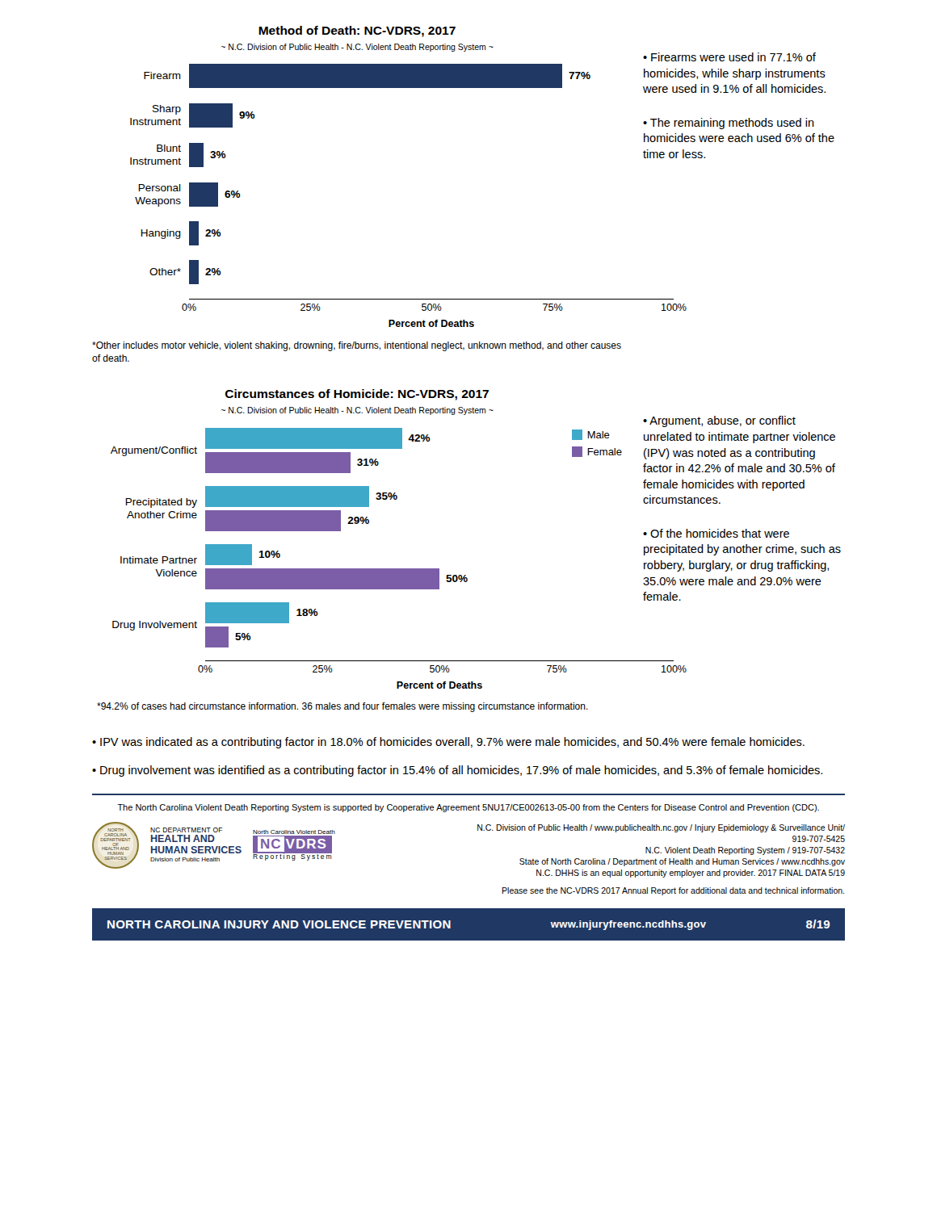Method of Death: NC-VDRS, 2017
~ N.C. Division of Public Health - N.C. Violent Death Reporting System ~
Firearm
77%
Sharp
Instrument
9%
Blunt
Instrument
3%
Personal
Weapons
6%
Hanging
2%
Other*
2%
0% 25% 50% 75% 100%
Percent of Deaths
*Other includes motor vehicle, violent shaking, drowning, fire/burns, intentional neglect, unknown method, and other causes of death.
• Firearms were used in 77.1% of homicides, while sharp instruments were used in 9.1% of all homicides.
• The remaining methods used in homicides were each used 6% of the time or less.
Circumstances of Homicide: NC-VDRS, 2017
~ N.C. Division of Public Health - N.C. Violent Death Reporting System ~
Male
Female
Argument/Conflict
42%
31%
Precipitated by
Another Crime
35%
29%
Intimate Partner
Violence
10%
50%
Drug Involvement
18%
5%
0% 25% 50% 75% 100%
Percent of Deaths
*94.2% of cases had circumstance information. 36 males and four females were missing circumstance information.
• Argument, abuse, or conflict unrelated to intimate partner violence (IPV) was noted as a contributing factor in 42.2% of male and 30.5% of female homicides with reported circumstances.
• Of the homicides that were precipitated by another crime, such as robbery, burglary, or drug trafficking, 35.0% were male and 29.0% were female.
• IPV was indicated as a contributing factor in 18.0% of homicides overall, 9.7% were male homicides, and 50.4% were female homicides.
• Drug involvement was identified as a contributing factor in 15.4% of all homicides, 17.9% of male homicides, and 5.3% of female homicides.
The North Carolina Violent Death Reporting System is supported by Cooperative Agreement 5NU17/CE002613-05-00 from the Centers for Disease Control and Prevention (CDC).
NORTH CAROLINA
DEPARTMENT OF
HEALTH AND
HUMAN SERVICES
NC DEPARTMENT OF
HEALTH AND
HUMAN SERVICES
Division of Public Health
North Carolina Violent Death
NCVDRS
Reporting System
N.C. Division of Public Health / www.publichealth.nc.gov / Injury Epidemiology & Surveillance Unit/ 919-707-5425
N.C. Violent Death Reporting System / 919-707-5432
State of North Carolina / Department of Health and Human Services / www.ncdhhs.gov
N.C. DHHS is an equal opportunity employer and provider. 2017 FINAL DATA 5/19
Please see the NC-VDRS 2017 Annual Report for additional data and technical information.
NORTH CAROLINA INJURY AND VIOLENCE PREVENTION
www.injuryfreenc.ncdhhs.gov
8/19